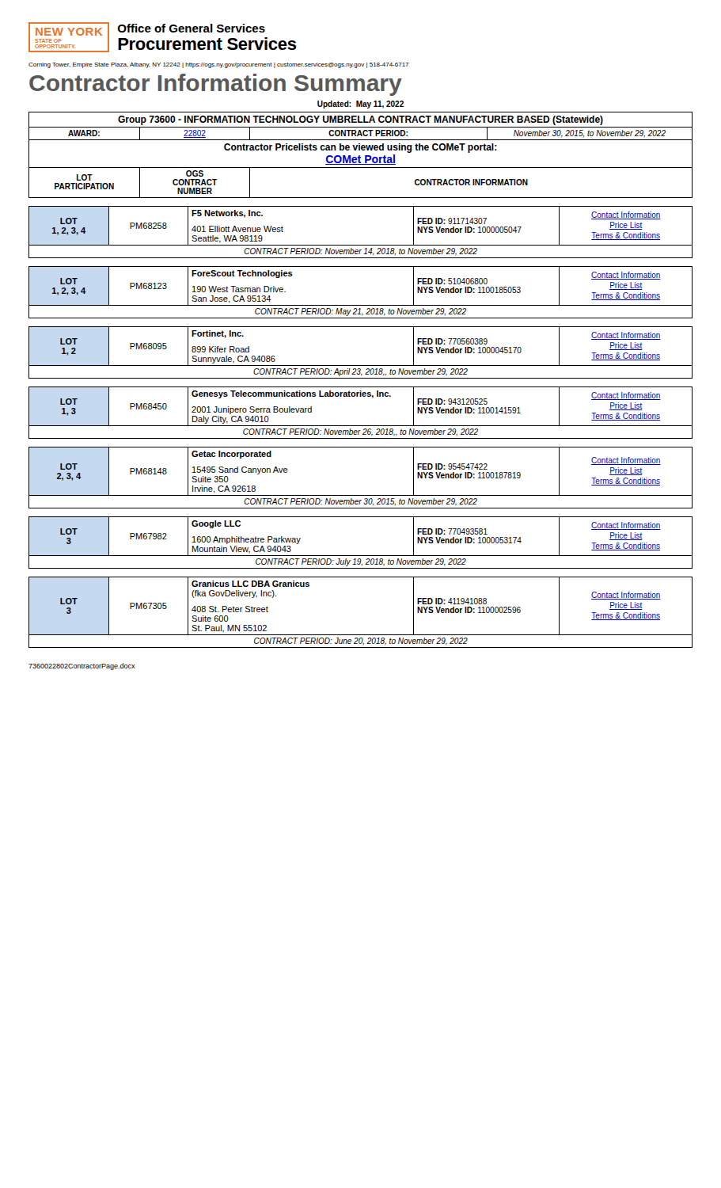NEW YORK STATE OF
OPPORTUNITY.
Office of General Services
Procurement Services
Corning Tower, Empire State Plaza, Albany, NY 12242 | https://ogs.ny.gov/procurement | customer.services@ogs.ny.gov | 518-474-6717
Contractor Information Summary
Updated: May 11, 2022
| Group 73600 - INFORMATION TECHNOLOGY UMBRELLA CONTRACT MANUFACTURER BASED (Statewide) |
| AWARD: | 22802 | CONTRACT PERIOD: | November 30, 2015, to November 29, 2022 |
| Contractor Pricelists can be viewed using the COMeT portal: COMet Portal |
| LOT PARTICIPATION | OGS CONTRACT NUMBER | CONTRACTOR INFORMATION | |
| LOT 1, 2, 3, 4 | PM68258 | F5 Networks, Inc. 401 Elliott Avenue West Seattle, WA 98119 | FED ID: 911714307 NYS Vendor ID: 1000005047 | Contact Information Price List Terms & Conditions |
| CONTRACT PERIOD: November 14, 2018, to November 29, 2022 |
| LOT 1, 2, 3, 4 | PM68123 | ForeScout Technologies 190 West Tasman Drive. San Jose, CA 95134 | FED ID: 510406800 NYS Vendor ID: 1100185053 | Contact Information Price List Terms & Conditions |
| CONTRACT PERIOD: May 21, 2018, to November 29, 2022 |
| LOT 1, 2 | PM68095 | Fortinet, Inc. 899 Kifer Road Sunnyvale, CA 94086 | FED ID: 770560389 NYS Vendor ID: 1000045170 | Contact Information Price List Terms & Conditions |
| CONTRACT PERIOD: April 23, 2018,, to November 29, 2022 |
| LOT 1, 3 | PM68450 | Genesys Telecommunications Laboratories, Inc. 2001 Junipero Serra Boulevard Daly City, CA 94010 | FED ID: 943120525 NYS Vendor ID: 1100141591 | Contact Information Price List Terms & Conditions |
| CONTRACT PERIOD: November 26, 2018,, to November 29, 2022 |
| LOT 2, 3, 4 | PM68148 | Getac Incorporated 15495 Sand Canyon Ave Suite 350 Irvine, CA 92618 | FED ID: 954547422 NYS Vendor ID: 1100187819 | Contact Information Price List Terms & Conditions |
| CONTRACT PERIOD: November 30, 2015, to November 29, 2022 |
| LOT 3 | PM67982 | Google LLC 1600 Amphitheatre Parkway Mountain View, CA 94043 | FED ID: 770493581 NYS Vendor ID: 1000053174 | Contact Information Price List Terms & Conditions |
| CONTRACT PERIOD: July 19, 2018, to November 29, 2022 |
| LOT 3 | PM67305 | Granicus LLC DBA Granicus (fka GovDelivery, Inc). 408 St. Peter Street Suite 600 St. Paul, MN 55102 | FED ID: 411941088 NYS Vendor ID: 1100002596 | Contact Information Price List Terms & Conditions |
| CONTRACT PERIOD: June 20, 2018, to November 29, 2022 |
7360022802ContractorPage.docx